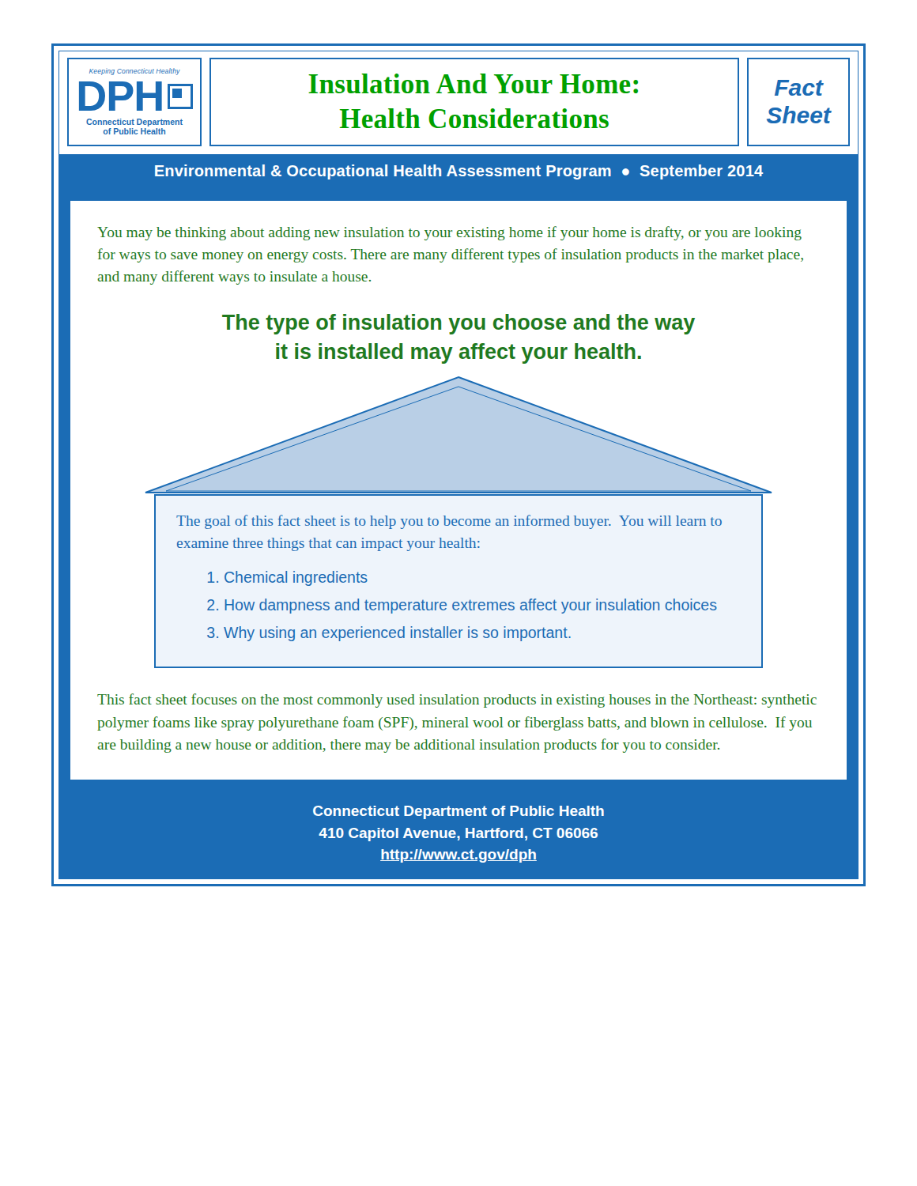Keeping Connecticut Healthy
DPH
Connecticut Department
of Public Health
Insulation And Your Home:
Health Considerations
Fact Sheet
Environmental & Occupational Health Assessment Program ● September 2014
You may be thinking about adding new insulation to your existing home if your home is drafty, or you are looking for ways to save money on energy costs. There are many different types of insulation products in the market place, and many different ways to insulate a house.
The type of insulation you choose and the way
it is installed may affect your health.
The goal of this fact sheet is to help you to become an informed buyer. You will learn to examine three things that can impact your health:
Chemical ingredients
How dampness and temperature extremes affect your insulation choices
Why using an experienced installer is so important.
This fact sheet focuses on the most commonly used insulation products in existing houses in the Northeast: synthetic polymer foams like spray polyurethane foam (SPF), mineral wool or fiberglass batts, and blown in cellulose. If you are building a new house or addition, there may be additional insulation products for you to consider.
Connecticut Department of Public Health
410 Capitol Avenue, Hartford, CT 06066
http://www.ct.gov/dph